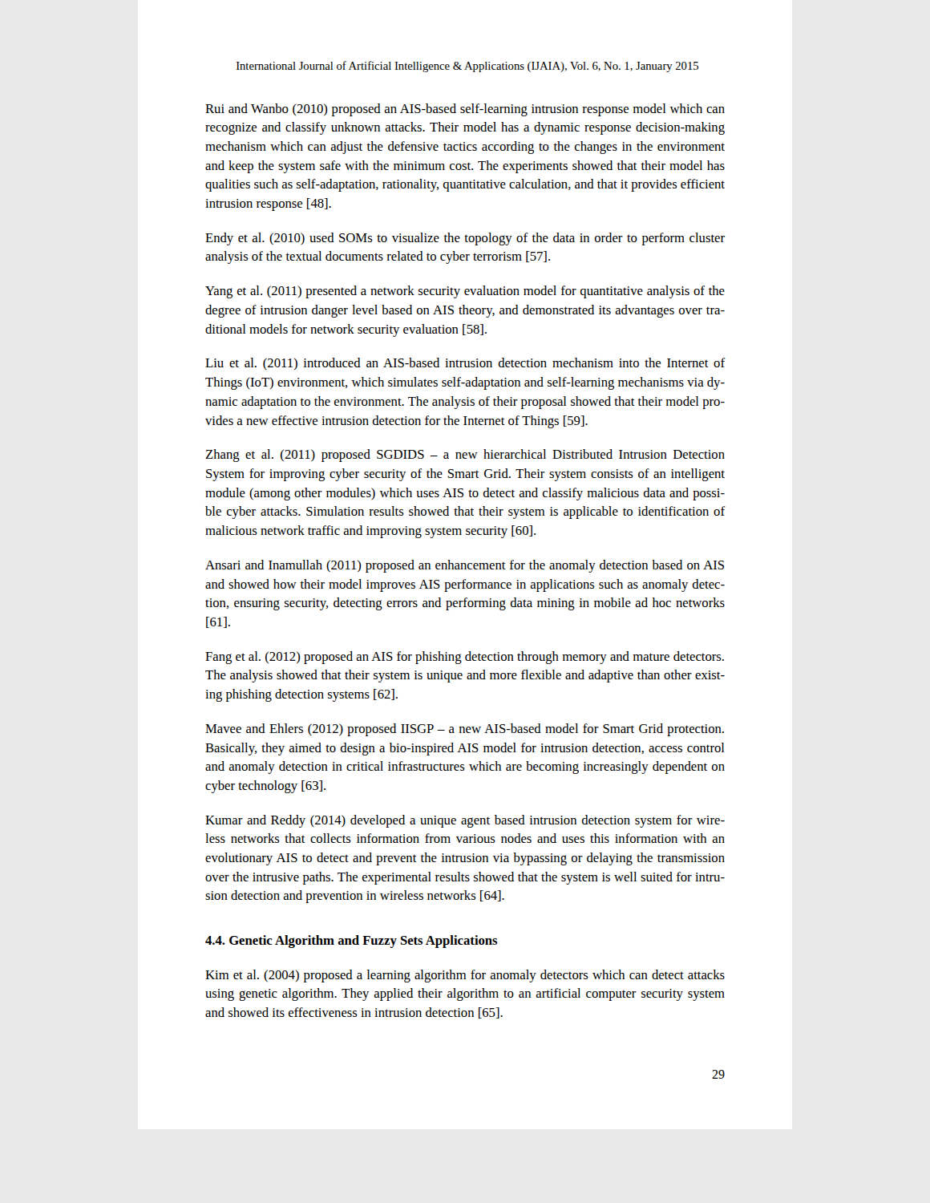International Journal of Artificial Intelligence & Applications (IJAIA), Vol. 6, No. 1, January 2015
Rui and Wanbo (2010) proposed an AIS-based self-learning intrusion response model which can recognize and classify unknown attacks. Their model has a dynamic response decision-making mechanism which can adjust the defensive tactics according to the changes in the environment and keep the system safe with the minimum cost. The experiments showed that their model has qualities such as self-adaptation, rationality, quantitative calculation, and that it provides efficient intrusion response [48].
Endy et al. (2010) used SOMs to visualize the topology of the data in order to perform cluster analysis of the textual documents related to cyber terrorism [57].
Yang et al. (2011) presented a network security evaluation model for quantitative analysis of the degree of intrusion danger level based on AIS theory, and demonstrated its advantages over traditional models for network security evaluation [58].
Liu et al. (2011) introduced an AIS-based intrusion detection mechanism into the Internet of Things (IoT) environment, which simulates self-adaptation and self-learning mechanisms via dynamic adaptation to the environment. The analysis of their proposal showed that their model provides a new effective intrusion detection for the Internet of Things [59].
Zhang et al. (2011) proposed SGDIDS – a new hierarchical Distributed Intrusion Detection System for improving cyber security of the Smart Grid. Their system consists of an intelligent module (among other modules) which uses AIS to detect and classify malicious data and possible cyber attacks. Simulation results showed that their system is applicable to identification of malicious network traffic and improving system security [60].
Ansari and Inamullah (2011) proposed an enhancement for the anomaly detection based on AIS and showed how their model improves AIS performance in applications such as anomaly detection, ensuring security, detecting errors and performing data mining in mobile ad hoc networks [61].
Fang et al. (2012) proposed an AIS for phishing detection through memory and mature detectors. The analysis showed that their system is unique and more flexible and adaptive than other existing phishing detection systems [62].
Mavee and Ehlers (2012) proposed IISGP – a new AIS-based model for Smart Grid protection. Basically, they aimed to design a bio-inspired AIS model for intrusion detection, access control and anomaly detection in critical infrastructures which are becoming increasingly dependent on cyber technology [63].
Kumar and Reddy (2014) developed a unique agent based intrusion detection system for wireless networks that collects information from various nodes and uses this information with an evolutionary AIS to detect and prevent the intrusion via bypassing or delaying the transmission over the intrusive paths. The experimental results showed that the system is well suited for intrusion detection and prevention in wireless networks [64].
4.4. Genetic Algorithm and Fuzzy Sets Applications
Kim et al. (2004) proposed a learning algorithm for anomaly detectors which can detect attacks using genetic algorithm. They applied their algorithm to an artificial computer security system and showed its effectiveness in intrusion detection [65].
29